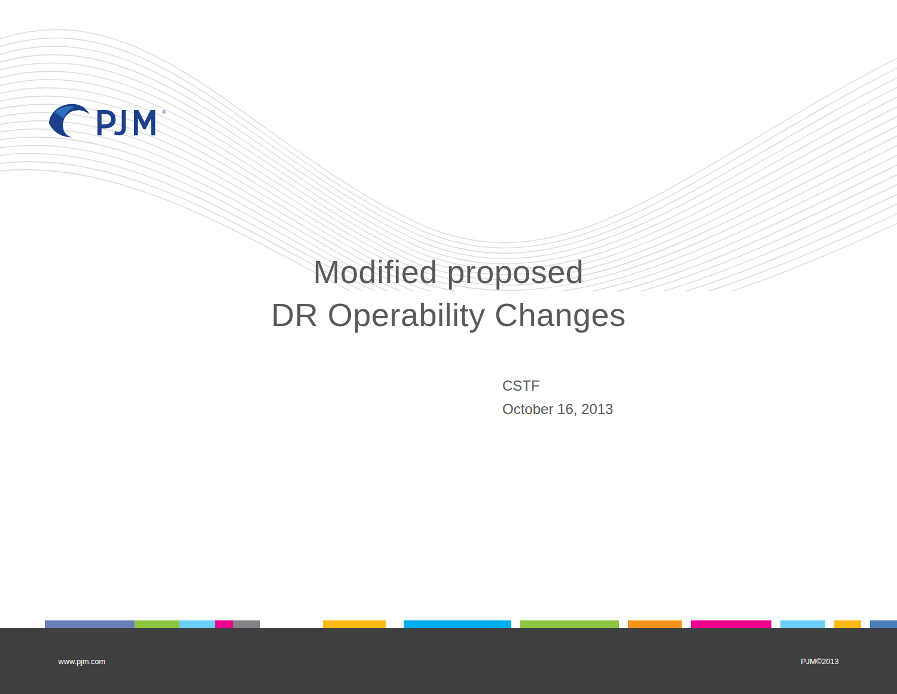®
Modified proposed
DR Operability Changes
CSTF
October 16, 2013
www.pjm.com
PJM©2013